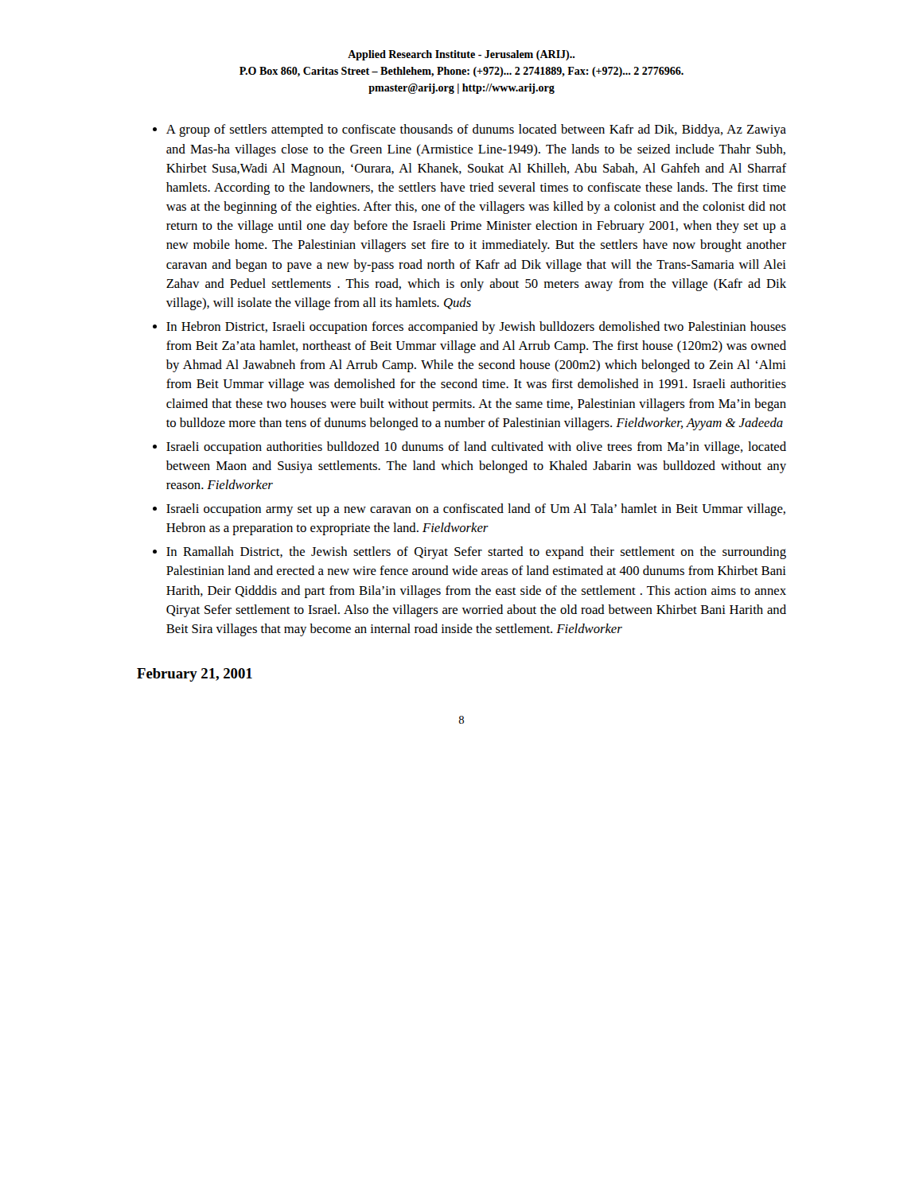Applied Research Institute - Jerusalem (ARIJ)..
P.O Box 860, Caritas Street – Bethlehem, Phone: (+972)... 2 2741889, Fax: (+972)... 2 2776966.
pmaster@arij.org | http://www.arij.org
A group of settlers attempted to confiscate thousands of dunums located between Kafr ad Dik, Biddya, Az Zawiya and Mas-ha villages close to the Green Line (Armistice Line-1949). The lands to be seized include Thahr Subh, Khirbet Susa,Wadi Al Magnoun, ‘Ourara, Al Khanek, Soukat Al Khilleh, Abu Sabah, Al Gahfeh and Al Sharraf hamlets. According to the landowners, the settlers have tried several times to confiscate these lands. The first time was at the beginning of the eighties. After this, one of the villagers was killed by a colonist and the colonist did not return to the village until one day before the Israeli Prime Minister election in February 2001, when they set up a new mobile home. The Palestinian villagers set fire to it immediately. But the settlers have now brought another caravan and began to pave a new by-pass road north of Kafr ad Dik village that will the Trans-Samaria will Alei Zahav and Peduel settlements . This road, which is only about 50 meters away from the village (Kafr ad Dik village), will isolate the village from all its hamlets. Quds
In Hebron District, Israeli occupation forces accompanied by Jewish bulldozers demolished two Palestinian houses from Beit Za’ata hamlet, northeast of Beit Ummar village and Al Arrub Camp. The first house (120m2) was owned by Ahmad Al Jawabneh from Al Arrub Camp. While the second house (200m2) which belonged to Zein Al ‘Almi from Beit Ummar village was demolished for the second time. It was first demolished in 1991. Israeli authorities claimed that these two houses were built without permits. At the same time, Palestinian villagers from Ma’in began to bulldoze more than tens of dunums belonged to a number of Palestinian villagers. Fieldworker, Ayyam & Jadeeda
Israeli occupation authorities bulldozed 10 dunums of land cultivated with olive trees from Ma’in village, located between Maon and Susiya settlements. The land which belonged to Khaled Jabarin was bulldozed without any reason. Fieldworker
Israeli occupation army set up a new caravan on a confiscated land of Um Al Tala’ hamlet in Beit Ummar village, Hebron as a preparation to expropriate the land. Fieldworker
In Ramallah District, the Jewish settlers of Qiryat Sefer started to expand their settlement on the surrounding Palestinian land and erected a new wire fence around wide areas of land estimated at 400 dunums from Khirbet Bani Harith, Deir Qidddis and part from Bila’in villages from the east side of the settlement . This action aims to annex Qiryat Sefer settlement to Israel. Also the villagers are worried about the old road between Khirbet Bani Harith and Beit Sira villages that may become an internal road inside the settlement. Fieldworker
February 21, 2001
8